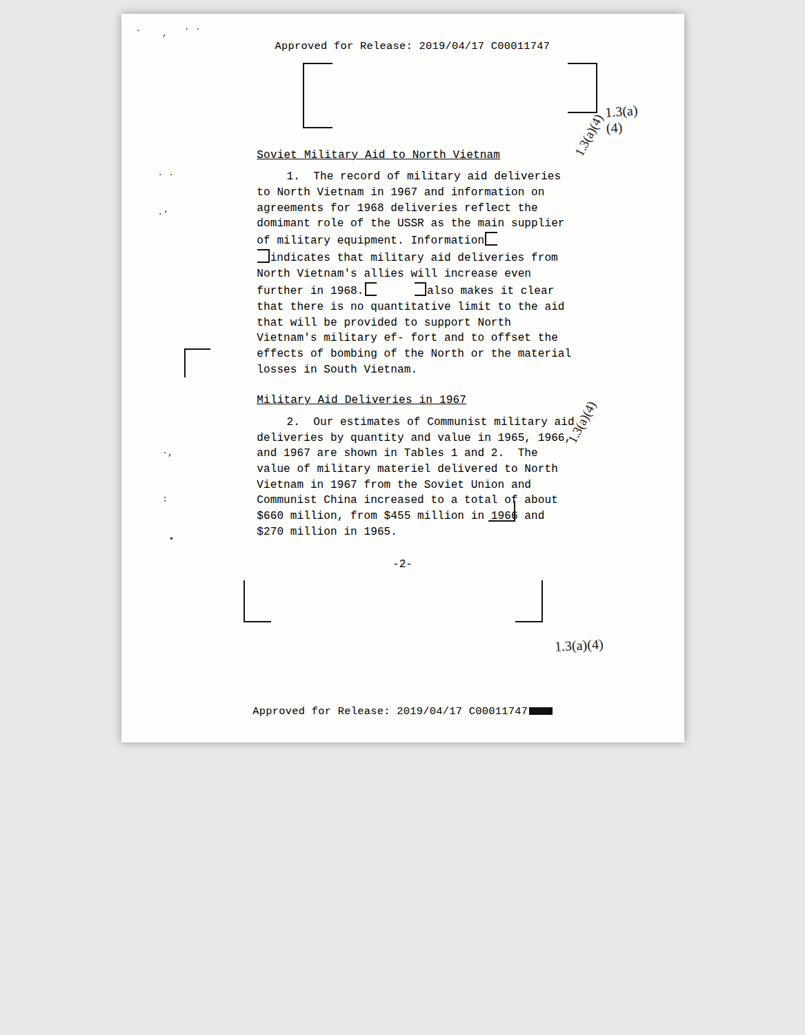· , · ·
Approved for Release: 2019/04/17 C00011747
1.3(a)(4)
1.3(a)(4) 1.3(a)(4) 1.3(a)(4) · · ·' ·, : •
Soviet Military Aid to North Vietnam
1. The record of military aid deliveries to North Vietnam in 1967 and information on agreements for 1968 deliveries reflect the domimant role of the USSR as the main supplier of military equipment. Information
indicates that military aid deliveries from North Vietnam's allies will increase even further in 1968. also makes it clear that there is no quantitative limit to the aid that will be provided to support North Vietnam's military ef- fort and to offset the effects of bombing of the North or the material losses in South Vietnam.
Military Aid Deliveries in 1967
2. Our estimates of Communist military aid deliveries by quantity and value in 1965, 1966, and 1967 are shown in Tables 1 and 2. The value of military materiel delivered to North Vietnam in 1967 from the Soviet Union and Communist China increased to a total of about $660 million, from $455 million in 1966 and $270 million in 1965.
-2-
Approved for Release: 2019/04/17 C00011747